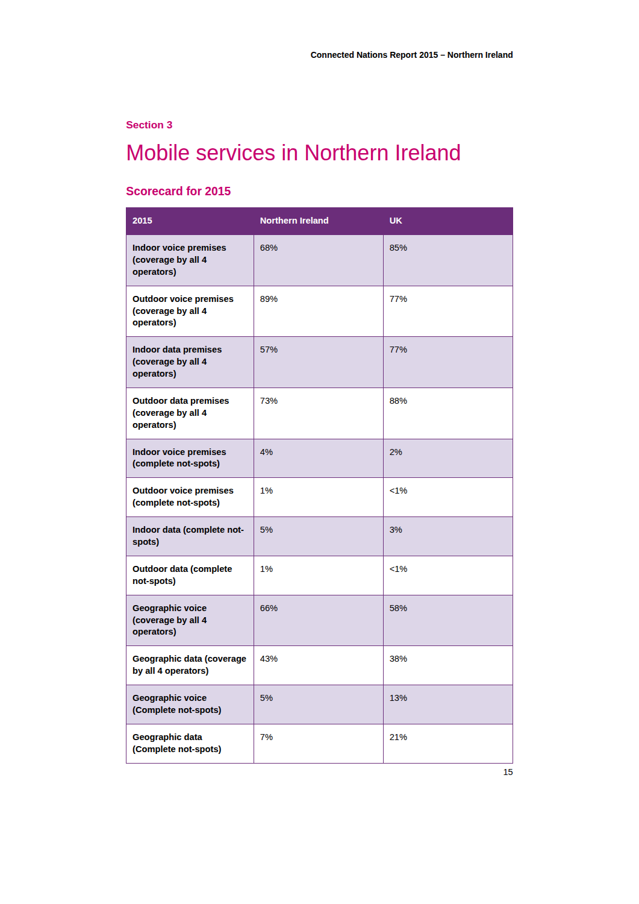Connected Nations Report 2015 – Northern Ireland
Section 3
Mobile services in Northern Ireland
Scorecard for 2015
| 2015 | Northern Ireland | UK |
| --- | --- | --- |
| Indoor voice premises (coverage by all 4 operators) | 68% | 85% |
| Outdoor voice premises (coverage by all 4 operators) | 89% | 77% |
| Indoor data premises (coverage by all 4 operators) | 57% | 77% |
| Outdoor data premises (coverage by all 4 operators) | 73% | 88% |
| Indoor voice premises (complete not-spots) | 4% | 2% |
| Outdoor voice premises (complete not-spots) | 1% | <1% |
| Indoor data (complete not-spots) | 5% | 3% |
| Outdoor data (complete not-spots) | 1% | <1% |
| Geographic voice (coverage by all 4 operators) | 66% | 58% |
| Geographic data (coverage by all 4 operators) | 43% | 38% |
| Geographic voice (Complete not-spots) | 5% | 13% |
| Geographic data (Complete not-spots) | 7% | 21% |
15